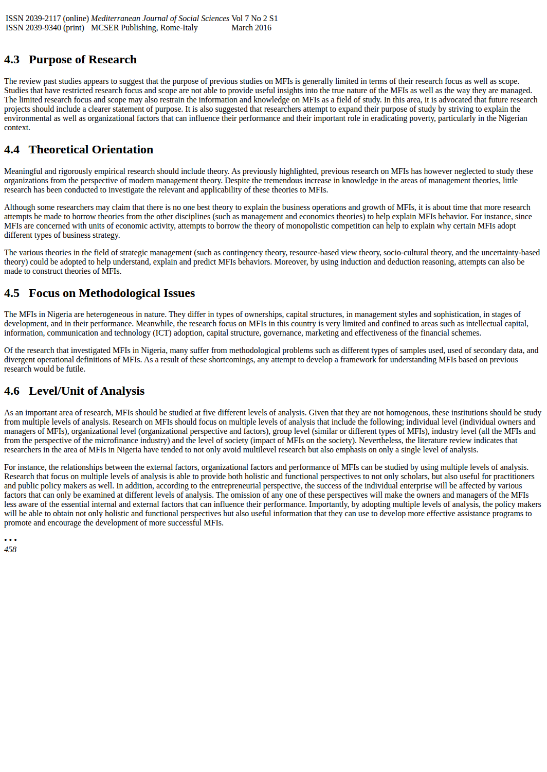| ISSN 2039-2117 (online) ISSN 2039-9340 (print) | Mediterranean Journal of Social Sciences MCSER Publishing, Rome-Italy | Vol 7 No 2 S1 March 2016 |
4.3 Purpose of Research
The review past studies appears to suggest that the purpose of previous studies on MFIs is generally limited in terms of their research focus as well as scope. Studies that have restricted research focus and scope are not able to provide useful insights into the true nature of the MFIs as well as the way they are managed. The limited research focus and scope may also restrain the information and knowledge on MFIs as a field of study. In this area, it is advocated that future research projects should include a clearer statement of purpose. It is also suggested that researchers attempt to expand their purpose of study by striving to explain the environmental as well as organizational factors that can influence their performance and their important role in eradicating poverty, particularly in the Nigerian context.
4.4 Theoretical Orientation
Meaningful and rigorously empirical research should include theory. As previously highlighted, previous research on MFIs has however neglected to study these organizations from the perspective of modern management theory. Despite the tremendous increase in knowledge in the areas of management theories, little research has been conducted to investigate the relevant and applicability of these theories to MFIs.
Although some researchers may claim that there is no one best theory to explain the business operations and growth of MFIs, it is about time that more research attempts be made to borrow theories from the other disciplines (such as management and economics theories) to help explain MFIs behavior. For instance, since MFIs are concerned with units of economic activity, attempts to borrow the theory of monopolistic competition can help to explain why certain MFIs adopt different types of business strategy.
The various theories in the field of strategic management (such as contingency theory, resource-based view theory, socio-cultural theory, and the uncertainty-based theory) could be adopted to help understand, explain and predict MFIs behaviors. Moreover, by using induction and deduction reasoning, attempts can also be made to construct theories of MFIs.
4.5 Focus on Methodological Issues
The MFIs in Nigeria are heterogeneous in nature. They differ in types of ownerships, capital structures, in management styles and sophistication, in stages of development, and in their performance. Meanwhile, the research focus on MFIs in this country is very limited and confined to areas such as intellectual capital, information, communication and technology (ICT) adoption, capital structure, governance, marketing and effectiveness of the financial schemes.
Of the research that investigated MFIs in Nigeria, many suffer from methodological problems such as different types of samples used, used of secondary data, and divergent operational definitions of MFIs. As a result of these shortcomings, any attempt to develop a framework for understanding MFIs based on previous research would be futile.
4.6 Level/Unit of Analysis
As an important area of research, MFIs should be studied at five different levels of analysis. Given that they are not homogenous, these institutions should be study from multiple levels of analysis. Research on MFIs should focus on multiple levels of analysis that include the following; individual level (individual owners and managers of MFIs), organizational level (organizational perspective and factors), group level (similar or different types of MFIs), industry level (all the MFIs and from the perspective of the microfinance industry) and the level of society (impact of MFIs on the society). Nevertheless, the literature review indicates that researchers in the area of MFIs in Nigeria have tended to not only avoid multilevel research but also emphasis on only a single level of analysis.
For instance, the relationships between the external factors, organizational factors and performance of MFIs can be studied by using multiple levels of analysis. Research that focus on multiple levels of analysis is able to provide both holistic and functional perspectives to not only scholars, but also useful for practitioners and public policy makers as well. In addition, according to the entrepreneurial perspective, the success of the individual enterprise will be affected by various factors that can only be examined at different levels of analysis. The omission of any one of these perspectives will make the owners and managers of the MFIs less aware of the essential internal and external factors that can influence their performance. Importantly, by adopting multiple levels of analysis, the policy makers will be able to obtain not only holistic and functional perspectives but also useful information that they can use to develop more effective assistance programs to promote and encourage the development of more successful MFIs.
• • •
458